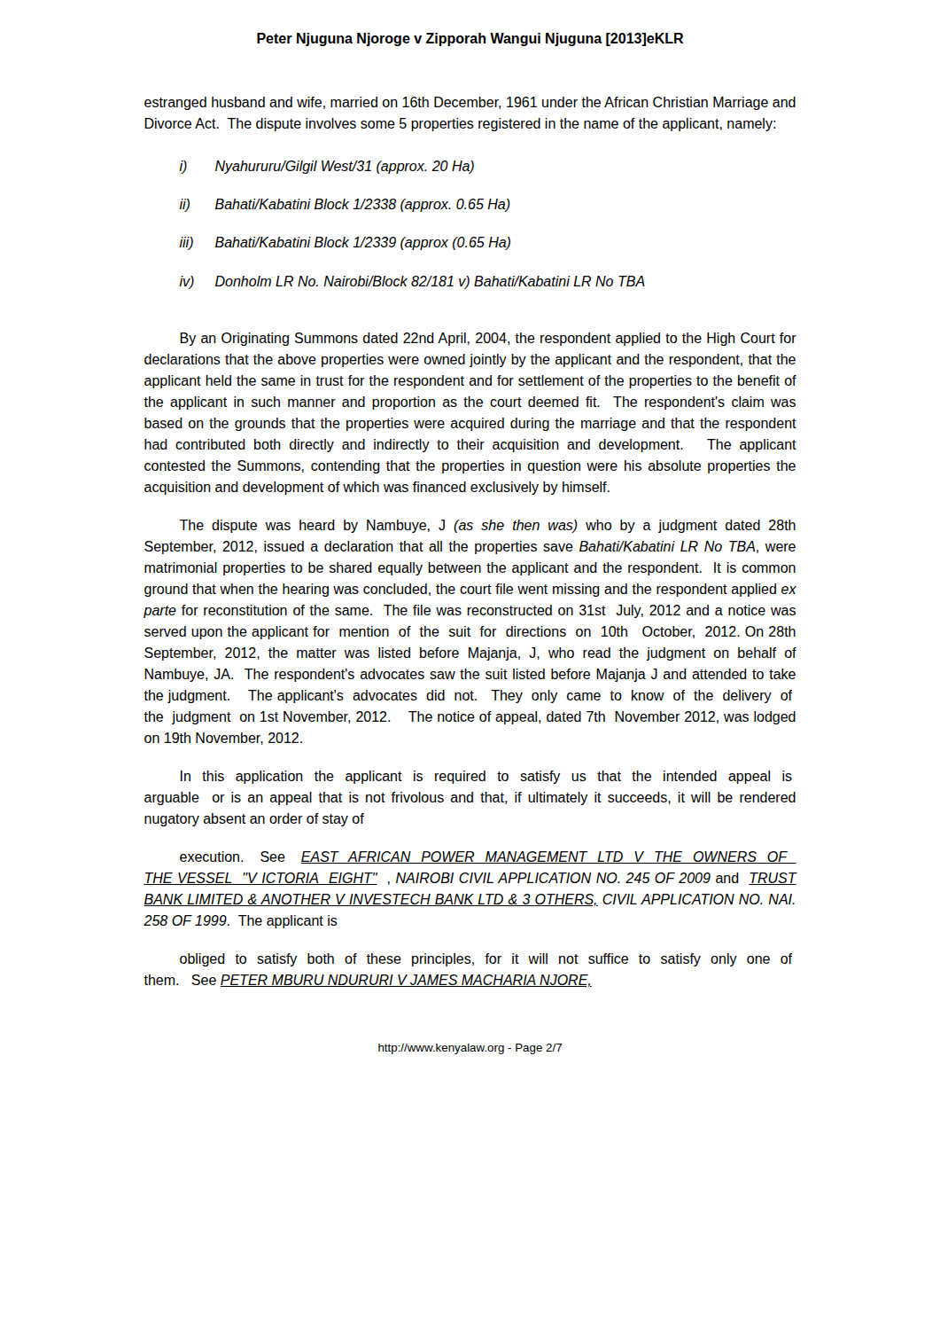Peter Njuguna Njoroge v Zipporah Wangui Njuguna [2013]eKLR
estranged husband and wife, married on 16th December, 1961 under the African Christian Marriage and Divorce Act. The dispute involves some 5 properties registered in the name of the applicant, namely:
i) Nyahururu/Gilgil West/31 (approx. 20 Ha)
ii) Bahati/Kabatini Block 1/2338 (approx. 0.65 Ha)
iii) Bahati/Kabatini Block 1/2339 (approx (0.65 Ha)
iv) Donholm LR No. Nairobi/Block 82/181 v) Bahati/Kabatini LR No TBA
By an Originating Summons dated 22nd April, 2004, the respondent applied to the High Court for declarations that the above properties were owned jointly by the applicant and the respondent, that the applicant held the same in trust for the respondent and for settlement of the properties to the benefit of the applicant in such manner and proportion as the court deemed fit. The respondent's claim was based on the grounds that the properties were acquired during the marriage and that the respondent had contributed both directly and indirectly to their acquisition and development. The applicant contested the Summons, contending that the properties in question were his absolute properties the acquisition and development of which was financed exclusively by himself.
The dispute was heard by Nambuye, J (as she then was) who by a judgment dated 28th September, 2012, issued a declaration that all the properties save Bahati/Kabatini LR No TBA, were matrimonial properties to be shared equally between the applicant and the respondent. It is common ground that when the hearing was concluded, the court file went missing and the respondent applied ex parte for reconstitution of the same. The file was reconstructed on 31st July, 2012 and a notice was served upon the applicant for mention of the suit for directions on 10th October, 2012. On 28th September, 2012, the matter was listed before Majanja, J, who read the judgment on behalf of Nambuye, JA. The respondent's advocates saw the suit listed before Majanja J and attended to take the judgment. The applicant's advocates did not. They only came to know of the delivery of the judgment on 1st November, 2012. The notice of appeal, dated 7th November 2012, was lodged on 19th November, 2012.
In this application the applicant is required to satisfy us that the intended appeal is arguable or is an appeal that is not frivolous and that, if ultimately it succeeds, it will be rendered nugatory absent an order of stay of
execution. See EAST AFRICAN POWER MANAGEMENT LTD V THE OWNERS OF THE VESSEL "V ICTORIA EIGHT" , NAIROBI CIVIL APPLICATION NO. 245 OF 2009 and TRUST BANK LIMITED & ANOTHER V INVESTECH BANK LTD & 3 OTHERS, CIVIL APPLICATION NO. NAI. 258 OF 1999. The applicant is
obliged to satisfy both of these principles, for it will not suffice to satisfy only one of them. See PETER MBURU NDURURI V JAMES MACHARIA NJORE,
http://www.kenyalaw.org - Page 2/7